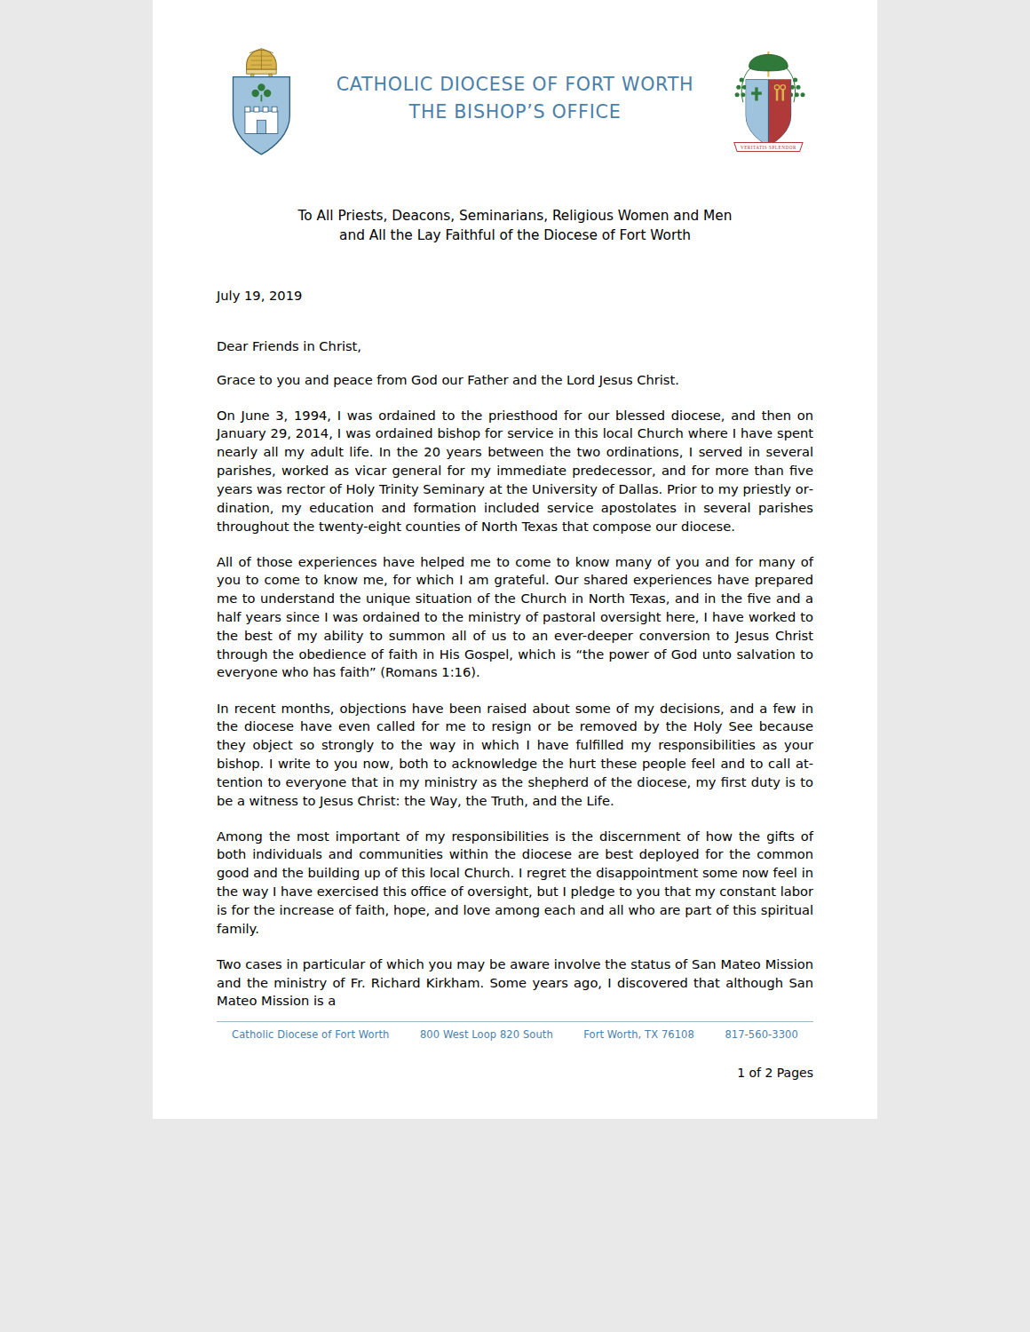CATHOLIC DIOCESE OF FORT WORTH THE BISHOP’S OFFICE
VERITATIS SPLENDOR
To All Priests, Deacons, Seminarians, Religious Women and Men and All the Lay Faithful of the Diocese of Fort Worth
July 19, 2019
Dear Friends in Christ,
Grace to you and peace from God our Father and the Lord Jesus Christ.
On June 3, 1994, I was ordained to the priesthood for our blessed diocese, and then on January 29, 2014, I was ordained bishop for service in this local Church where I have spent nearly all my adult life. In the 20 years between the two ordinations, I served in several parishes, worked as vicar general for my immediate predecessor, and for more than five years was rector of Holy Trinity Seminary at the University of Dallas. Prior to my priestly ordination, my education and formation included service apostolates in several parishes throughout the twenty-eight counties of North Texas that compose our diocese.
All of those experiences have helped me to come to know many of you and for many of you to come to know me, for which I am grateful. Our shared experiences have prepared me to understand the unique situation of the Church in North Texas, and in the five and a half years since I was ordained to the ministry of pastoral oversight here, I have worked to the best of my ability to summon all of us to an ever-deeper conversion to Jesus Christ through the obedience of faith in His Gospel, which is “the power of God unto salvation to everyone who has faith” (Romans 1:16).
In recent months, objections have been raised about some of my decisions, and a few in the diocese have even called for me to resign or be removed by the Holy See because they object so strongly to the way in which I have fulfilled my responsibilities as your bishop. I write to you now, both to acknowledge the hurt these people feel and to call attention to everyone that in my ministry as the shepherd of the diocese, my first duty is to be a witness to Jesus Christ: the Way, the Truth, and the Life.
Among the most important of my responsibilities is the discernment of how the gifts of both individuals and communities within the diocese are best deployed for the common good and the building up of this local Church. I regret the disappointment some now feel in the way I have exercised this office of oversight, but I pledge to you that my constant labor is for the increase of faith, hope, and love among each and all who are part of this spiritual family.
Two cases in particular of which you may be aware involve the status of San Mateo Mission and the ministry of Fr. Richard Kirkham. Some years ago, I discovered that although San Mateo Mission is a
Catholic Diocese of Fort Worth 800 West Loop 820 South Fort Worth, TX 76108 817-560-3300
1 of 2 Pages